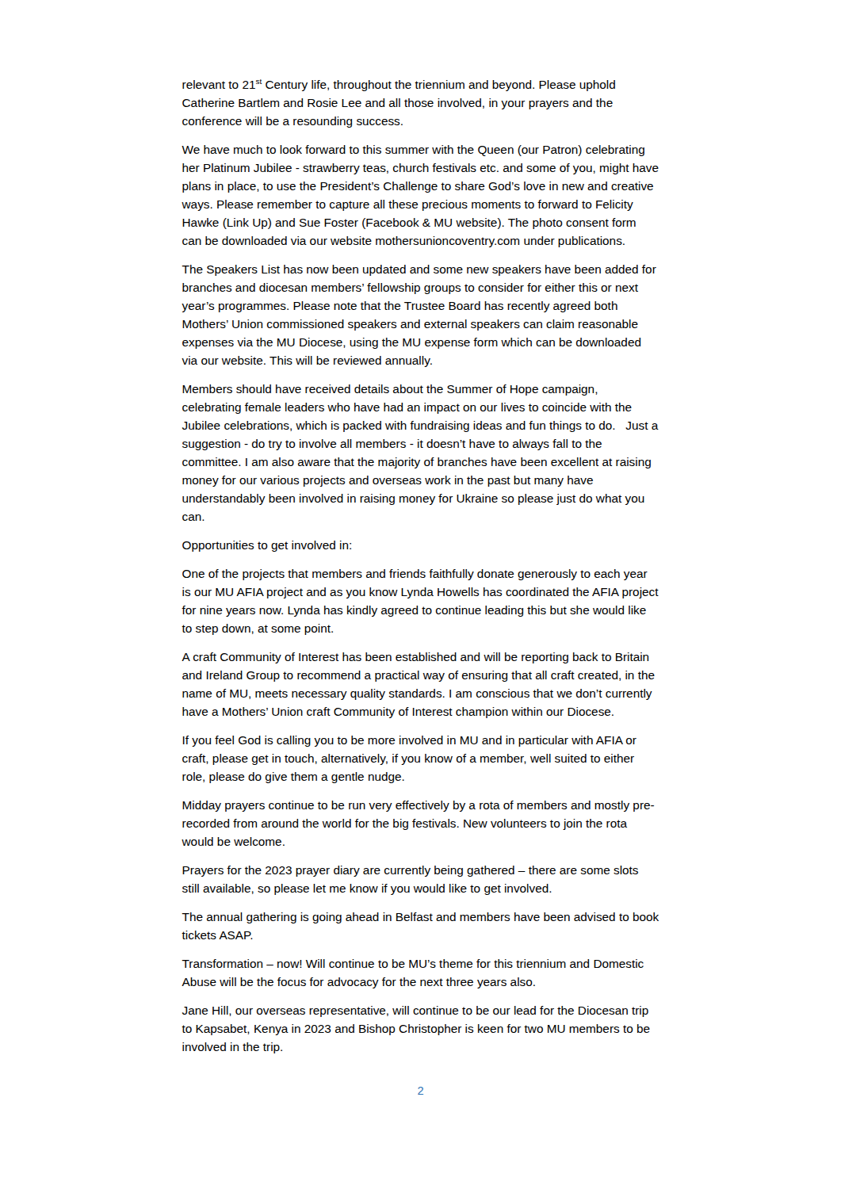relevant to 21st Century life, throughout the triennium and beyond. Please uphold Catherine Bartlem and Rosie Lee and all those involved, in your prayers and the conference will be a resounding success.
We have much to look forward to this summer with the Queen (our Patron) celebrating her Platinum Jubilee - strawberry teas, church festivals etc. and some of you, might have plans in place, to use the President’s Challenge to share God’s love in new and creative ways. Please remember to capture all these precious moments to forward to Felicity Hawke (Link Up) and Sue Foster (Facebook & MU website). The photo consent form can be downloaded via our website mothersunioncoventry.com under publications.
The Speakers List has now been updated and some new speakers have been added for branches and diocesan members’ fellowship groups to consider for either this or next year’s programmes. Please note that the Trustee Board has recently agreed both Mothers’ Union commissioned speakers and external speakers can claim reasonable expenses via the MU Diocese, using the MU expense form which can be downloaded via our website. This will be reviewed annually.
Members should have received details about the Summer of Hope campaign, celebrating female leaders who have had an impact on our lives to coincide with the Jubilee celebrations, which is packed with fundraising ideas and fun things to do. Just a suggestion - do try to involve all members - it doesn’t have to always fall to the committee. I am also aware that the majority of branches have been excellent at raising money for our various projects and overseas work in the past but many have understandably been involved in raising money for Ukraine so please just do what you can.
Opportunities to get involved in:
One of the projects that members and friends faithfully donate generously to each year is our MU AFIA project and as you know Lynda Howells has coordinated the AFIA project for nine years now. Lynda has kindly agreed to continue leading this but she would like to step down, at some point.
A craft Community of Interest has been established and will be reporting back to Britain and Ireland Group to recommend a practical way of ensuring that all craft created, in the name of MU, meets necessary quality standards. I am conscious that we don’t currently have a Mothers’ Union craft Community of Interest champion within our Diocese.
If you feel God is calling you to be more involved in MU and in particular with AFIA or craft, please get in touch, alternatively, if you know of a member, well suited to either role, please do give them a gentle nudge.
Midday prayers continue to be run very effectively by a rota of members and mostly pre-recorded from around the world for the big festivals. New volunteers to join the rota would be welcome.
Prayers for the 2023 prayer diary are currently being gathered – there are some slots still available, so please let me know if you would like to get involved.
The annual gathering is going ahead in Belfast and members have been advised to book tickets ASAP.
Transformation – now! Will continue to be MU’s theme for this triennium and Domestic Abuse will be the focus for advocacy for the next three years also.
Jane Hill, our overseas representative, will continue to be our lead for the Diocesan trip to Kapsabet, Kenya in 2023 and Bishop Christopher is keen for two MU members to be involved in the trip.
2